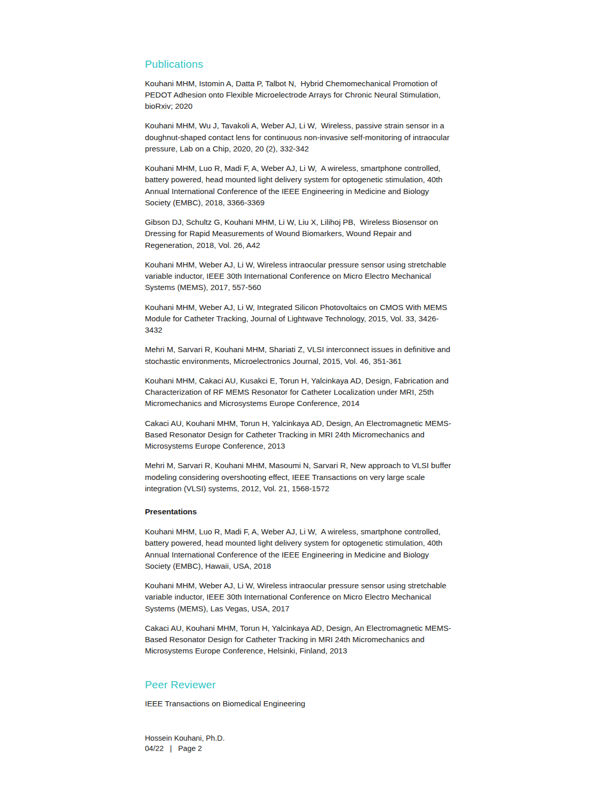Publications
Kouhani MHM, Istomin A, Datta P, Talbot N, Hybrid Chemomechanical Promotion of PEDOT Adhesion onto Flexible Microelectrode Arrays for Chronic Neural Stimulation, bioRxiv; 2020
Kouhani MHM, Wu J, Tavakoli A, Weber AJ, Li W, Wireless, passive strain sensor in a doughnut-shaped contact lens for continuous non-invasive self-monitoring of intraocular pressure, Lab on a Chip, 2020, 20 (2), 332-342
Kouhani MHM, Luo R, Madi F, A, Weber AJ, Li W, A wireless, smartphone controlled, battery powered, head mounted light delivery system for optogenetic stimulation, 40th Annual International Conference of the IEEE Engineering in Medicine and Biology Society (EMBC), 2018, 3366-3369
Gibson DJ, Schultz G, Kouhani MHM, Li W, Liu X, Lilihoj PB, Wireless Biosensor on Dressing for Rapid Measurements of Wound Biomarkers, Wound Repair and Regeneration, 2018, Vol. 26, A42
Kouhani MHM, Weber AJ, Li W, Wireless intraocular pressure sensor using stretchable variable inductor, IEEE 30th International Conference on Micro Electro Mechanical Systems (MEMS), 2017, 557-560
Kouhani MHM, Weber AJ, Li W, Integrated Silicon Photovoltaics on CMOS With MEMS Module for Catheter Tracking, Journal of Lightwave Technology, 2015, Vol. 33, 3426-3432
Mehri M, Sarvari R, Kouhani MHM, Shariati Z, VLSI interconnect issues in definitive and stochastic environments, Microelectronics Journal, 2015, Vol. 46, 351-361
Kouhani MHM, Cakaci AU, Kusakci E, Torun H, Yalcinkaya AD, Design, Fabrication and Characterization of RF MEMS Resonator for Catheter Localization under MRI, 25th Micromechanics and Microsystems Europe Conference, 2014
Cakaci AU, Kouhani MHM, Torun H, Yalcinkaya AD, Design, An Electromagnetic MEMS-Based Resonator Design for Catheter Tracking in MRI 24th Micromechanics and Microsystems Europe Conference, 2013
Mehri M, Sarvari R, Kouhani MHM, Masoumi N, Sarvari R, New approach to VLSI buffer modeling considering overshooting effect, IEEE Transactions on very large scale integration (VLSI) systems, 2012, Vol. 21, 1568-1572
Presentations
Kouhani MHM, Luo R, Madi F, A, Weber AJ, Li W, A wireless, smartphone controlled, battery powered, head mounted light delivery system for optogenetic stimulation, 40th Annual International Conference of the IEEE Engineering in Medicine and Biology Society (EMBC), Hawaii, USA, 2018
Kouhani MHM, Weber AJ, Li W, Wireless intraocular pressure sensor using stretchable variable inductor, IEEE 30th International Conference on Micro Electro Mechanical Systems (MEMS), Las Vegas, USA, 2017
Cakaci AU, Kouhani MHM, Torun H, Yalcinkaya AD, Design, An Electromagnetic MEMS-Based Resonator Design for Catheter Tracking in MRI 24th Micromechanics and Microsystems Europe Conference, Helsinki, Finland, 2013
Peer Reviewer
IEEE Transactions on Biomedical Engineering
Hossein Kouhani, Ph.D. 04/22 | Page 2